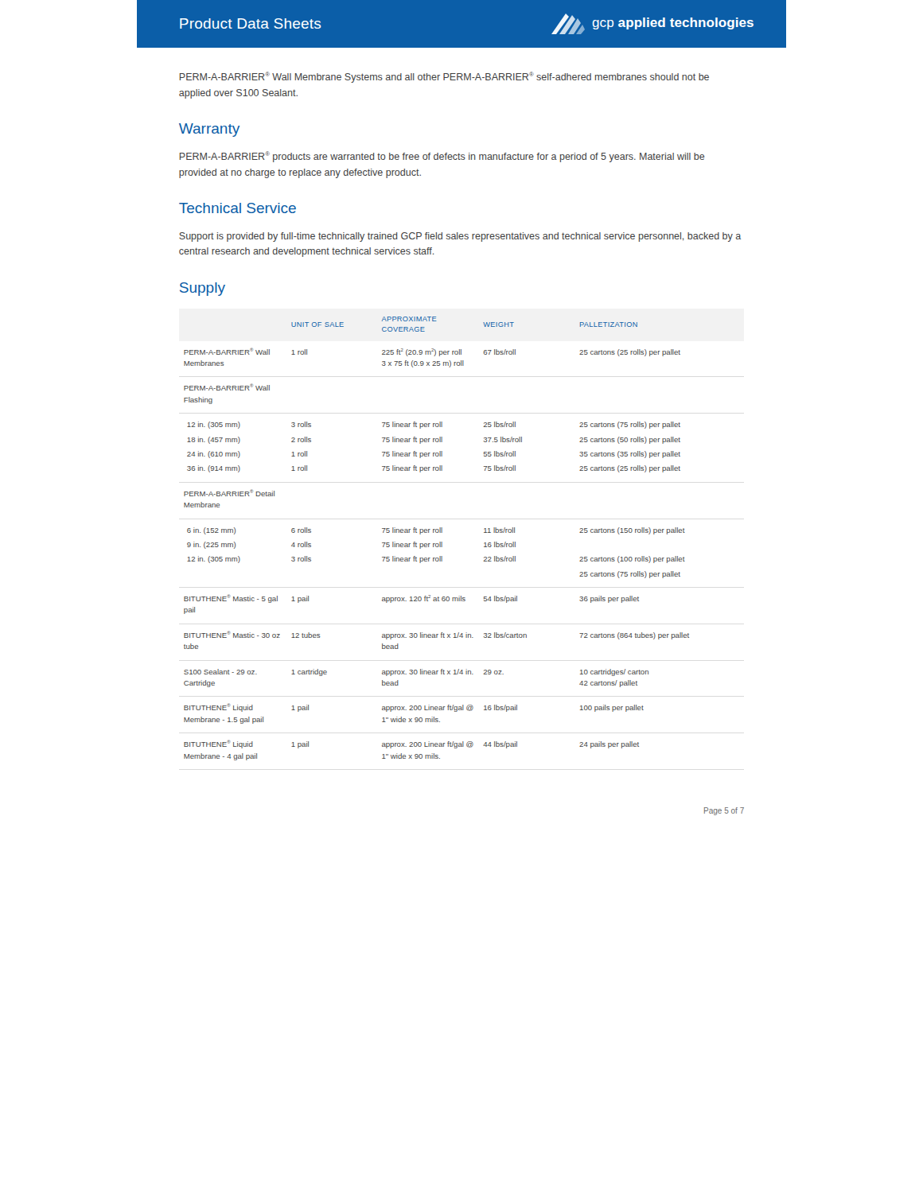Product Data Sheets
gcp applied technologies
PERM-A-BARRIER® Wall Membrane Systems and all other PERM-A-BARRIER® self-adhered membranes should not be applied over S100 Sealant.
Warranty
PERM-A-BARRIER® products are warranted to be free of defects in manufacture for a period of 5 years. Material will be provided at no charge to replace any defective product.
Technical Service
Support is provided by full-time technically trained GCP field sales representatives and technical service personnel, backed by a central research and development technical services staff.
Supply
| | Unit of Sale | Approximate Coverage | Weight | Palletization |
| --- | --- | --- | --- | --- |
| PERM-A-BARRIER ® Wall Membranes | 1 roll | 225 ft 2 (20.9 m 2 ) per roll 3 x 75 ft (0.9 x 25 m) roll | 67 lbs/roll | 25 cartons (25 rolls) per pallet |
| PERM-A-BARRIER ® Wall Flashing | | | | |
| 12 in. (305 mm) | 3 rolls | 75 linear ft per roll | 25 lbs/roll | 25 cartons (75 rolls) per pallet |
| 18 in. (457 mm) | 2 rolls | 75 linear ft per roll | 37.5 lbs/roll | 25 cartons (50 rolls) per pallet |
| 24 in. (610 mm) | 1 roll | 75 linear ft per roll | 55 lbs/roll | 35 cartons (35 rolls) per pallet |
| 36 in. (914 mm) | 1 roll | 75 linear ft per roll | 75 lbs/roll | 25 cartons (25 rolls) per pallet |
| PERM-A-BARRIER ® Detail Membrane | | | | |
| 6 in. (152 mm) | 6 rolls | 75 linear ft per roll | 11 lbs/roll | 25 cartons (150 rolls) per pallet |
| 9 in. (225 mm) | 4 rolls | 75 linear ft per roll | 16 lbs/roll | |
| 12 in. (305 mm) | 3 rolls | 75 linear ft per roll | 22 lbs/roll | 25 cartons (100 rolls) per pallet |
| | | | | 25 cartons (75 rolls) per pallet |
| BITUTHENE ® Mastic - 5 gal pail | 1 pail | approx. 120 ft 2 at 60 mils | 54 lbs/pail | 36 pails per pallet |
| BITUTHENE ® Mastic - 30 oz tube | 12 tubes | approx. 30 linear ft x 1/4 in. bead | 32 lbs/carton | 72 cartons (864 tubes) per pallet |
| S100 Sealant - 29 oz. Cartridge | 1 cartridge | approx. 30 linear ft x 1/4 in. bead | 29 oz. | 10 cartridges/ carton 42 cartons/ pallet |
| BITUTHENE ® Liquid Membrane - 1.5 gal pail | 1 pail | approx. 200 Linear ft/gal @ 1" wide x 90 mils. | 16 lbs/pail | 100 pails per pallet |
| BITUTHENE ® Liquid Membrane - 4 gal pail | 1 pail | approx. 200 Linear ft/gal @ 1" wide x 90 mils. | 44 lbs/pail | 24 pails per pallet |
Page 5 of 7